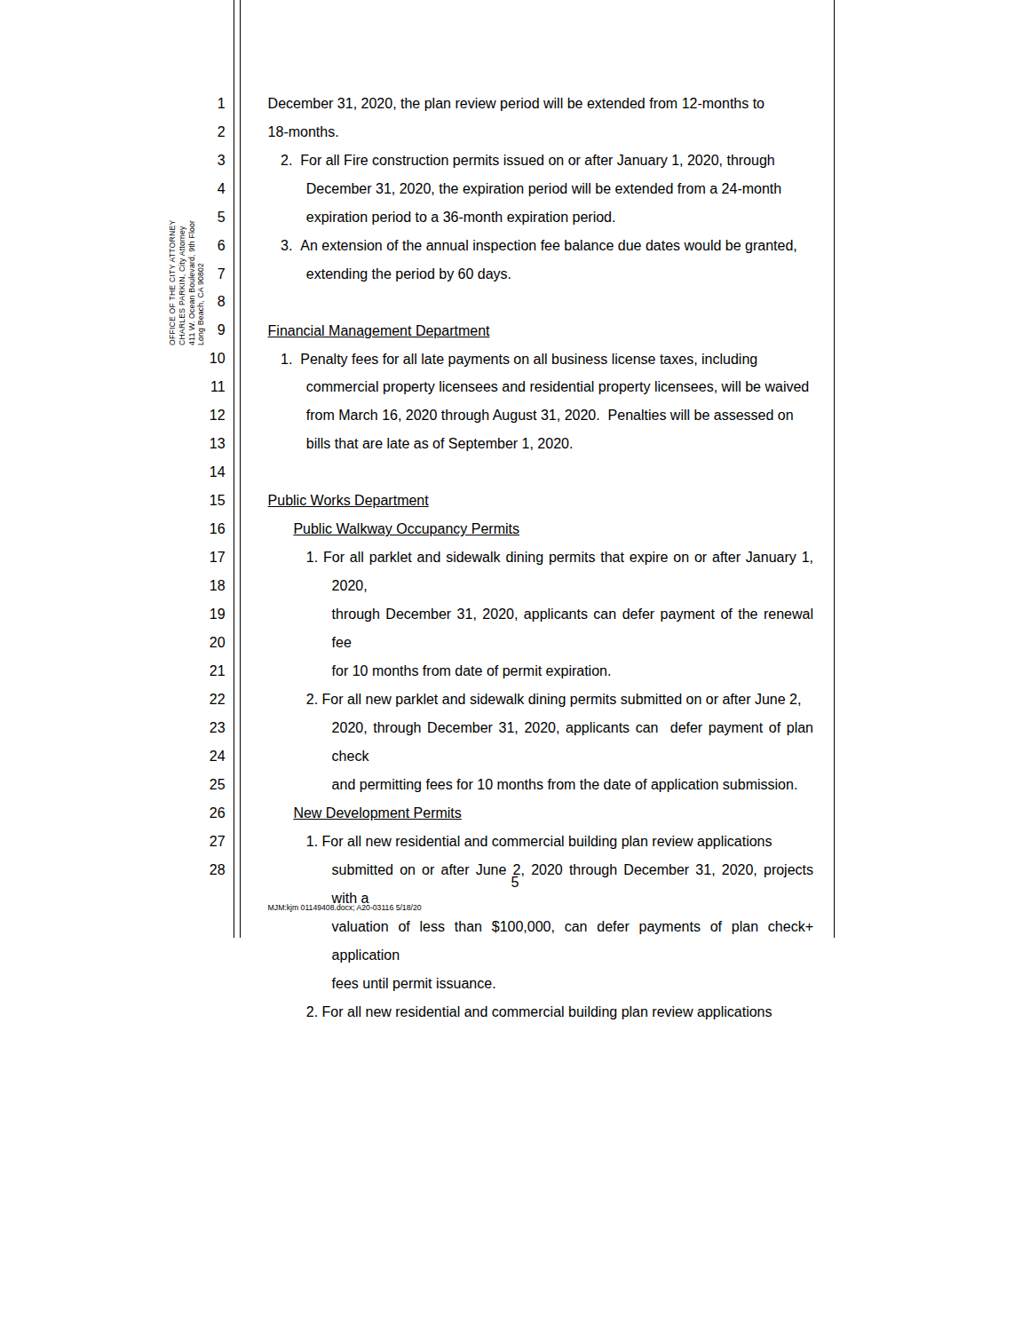1
2
3
4
5
6
7
8
9
10
11
12
13
14
15
16
17
18
19
20
21
22
23
24
25
26
27
28
OFFICE OF THE CITY ATTORNEY CHARLES PARKIN, City Attorney 411 W. Ocean Boulevard, 9th Floor Long Beach, CA 90802
December 31, 2020, the plan review period will be extended from 12-months to
18-months.
2. For all Fire construction permits issued on or after January 1, 2020, through
December 31, 2020, the expiration period will be extended from a 24-month
expiration period to a 36-month expiration period.
3. An extension of the annual inspection fee balance due dates would be granted,
extending the period by 60 days.
Financial Management Department
1. Penalty fees for all late payments on all business license taxes, including
commercial property licensees and residential property licensees, will be waived
from March 16, 2020 through August 31, 2020. Penalties will be assessed on
bills that are late as of September 1, 2020.
Public Works Department
Public Walkway Occupancy Permits
1. For all parklet and sidewalk dining permits that expire on or after January 1, 2020,
through December 31, 2020, applicants can defer payment of the renewal fee
for 10 months from date of permit expiration.
2. For all new parklet and sidewalk dining permits submitted on or after June 2,
2020, through December 31, 2020, applicants can defer payment of plan check
and permitting fees for 10 months from the date of application submission.
New Development Permits
1. For all new residential and commercial building plan review applications
submitted on or after June 2, 2020 through December 31, 2020, projects with a
valuation of less than $100,000, can defer payments of plan check+ application
fees until permit issuance.
2. For all new residential and commercial building plan review applications
5
MJM:kjm 01149408.docx; A20-03116 5/18/20